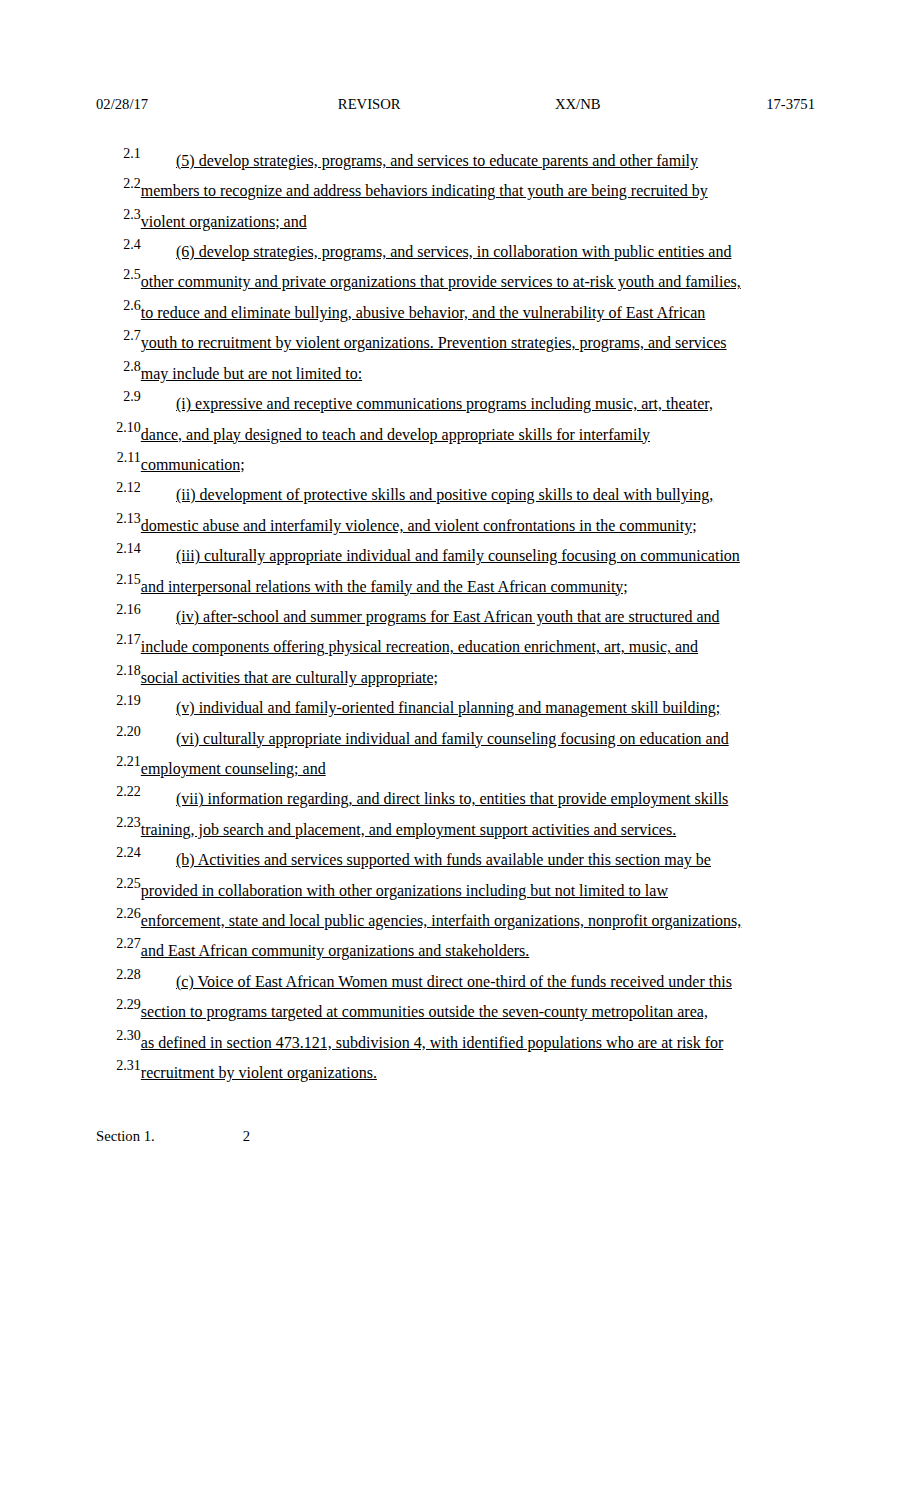02/28/17
REVISOR
XX/NB
17-3751
| 2.1 | (5) develop strategies, programs, and services to educate parents and other family |
| 2.2 | members to recognize and address behaviors indicating that youth are being recruited by |
| 2.3 | violent organizations; and |
| 2.4 | (6) develop strategies, programs, and services, in collaboration with public entities and |
| 2.5 | other community and private organizations that provide services to at-risk youth and families, |
| 2.6 | to reduce and eliminate bullying, abusive behavior, and the vulnerability of East African |
| 2.7 | youth to recruitment by violent organizations. Prevention strategies, programs, and services |
| 2.8 | may include but are not limited to: |
| 2.9 | (i) expressive and receptive communications programs including music, art, theater, |
| 2.10 | dance, and play designed to teach and develop appropriate skills for interfamily |
| 2.11 | communication; |
| 2.12 | (ii) development of protective skills and positive coping skills to deal with bullying, |
| 2.13 | domestic abuse and interfamily violence, and violent confrontations in the community; |
| 2.14 | (iii) culturally appropriate individual and family counseling focusing on communication |
| 2.15 | and interpersonal relations with the family and the East African community; |
| 2.16 | (iv) after-school and summer programs for East African youth that are structured and |
| 2.17 | include components offering physical recreation, education enrichment, art, music, and |
| 2.18 | social activities that are culturally appropriate; |
| 2.19 | (v) individual and family-oriented financial planning and management skill building; |
| 2.20 | (vi) culturally appropriate individual and family counseling focusing on education and |
| 2.21 | employment counseling; and |
| 2.22 | (vii) information regarding, and direct links to, entities that provide employment skills |
| 2.23 | training, job search and placement, and employment support activities and services. |
| 2.24 | (b) Activities and services supported with funds available under this section may be |
| 2.25 | provided in collaboration with other organizations including but not limited to law |
| 2.26 | enforcement, state and local public agencies, interfaith organizations, nonprofit organizations, |
| 2.27 | and East African community organizations and stakeholders. |
| 2.28 | (c) Voice of East African Women must direct one-third of the funds received under this |
| 2.29 | section to programs targeted at communities outside the seven-county metropolitan area, |
| 2.30 | as defined in section 473.121, subdivision 4, with identified populations who are at risk for |
| 2.31 | recruitment by violent organizations. |
Section 1.
2